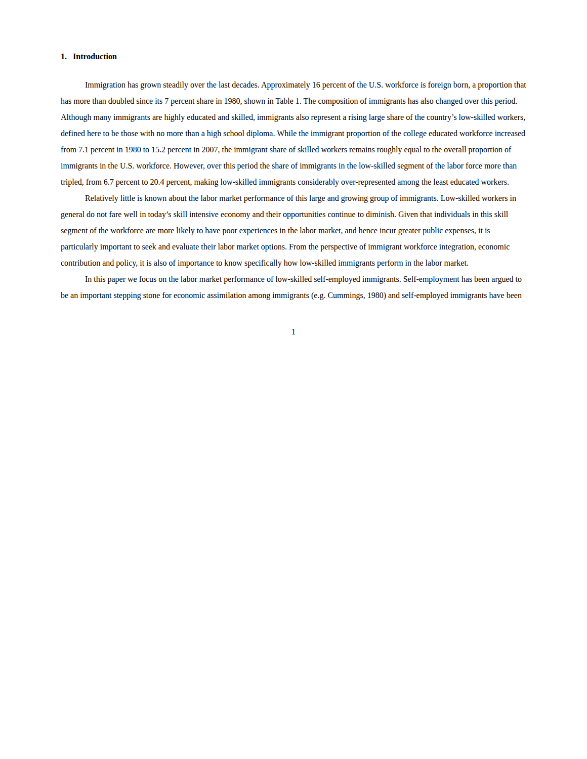1. Introduction
Immigration has grown steadily over the last decades. Approximately 16 percent of the U.S. workforce is foreign born, a proportion that has more than doubled since its 7 percent share in 1980, shown in Table 1. The composition of immigrants has also changed over this period. Although many immigrants are highly educated and skilled, immigrants also represent a rising large share of the country’s low-skilled workers, defined here to be those with no more than a high school diploma. While the immigrant proportion of the college educated workforce increased from 7.1 percent in 1980 to 15.2 percent in 2007, the immigrant share of skilled workers remains roughly equal to the overall proportion of immigrants in the U.S. workforce. However, over this period the share of immigrants in the low-skilled segment of the labor force more than tripled, from 6.7 percent to 20.4 percent, making low-skilled immigrants considerably over-represented among the least educated workers.
Relatively little is known about the labor market performance of this large and growing group of immigrants. Low-skilled workers in general do not fare well in today’s skill intensive economy and their opportunities continue to diminish. Given that individuals in this skill segment of the workforce are more likely to have poor experiences in the labor market, and hence incur greater public expenses, it is particularly important to seek and evaluate their labor market options. From the perspective of immigrant workforce integration, economic contribution and policy, it is also of importance to know specifically how low-skilled immigrants perform in the labor market.
In this paper we focus on the labor market performance of low-skilled self-employed immigrants. Self-employment has been argued to be an important stepping stone for economic assimilation among immigrants (e.g. Cummings, 1980) and self-employed immigrants have been
1